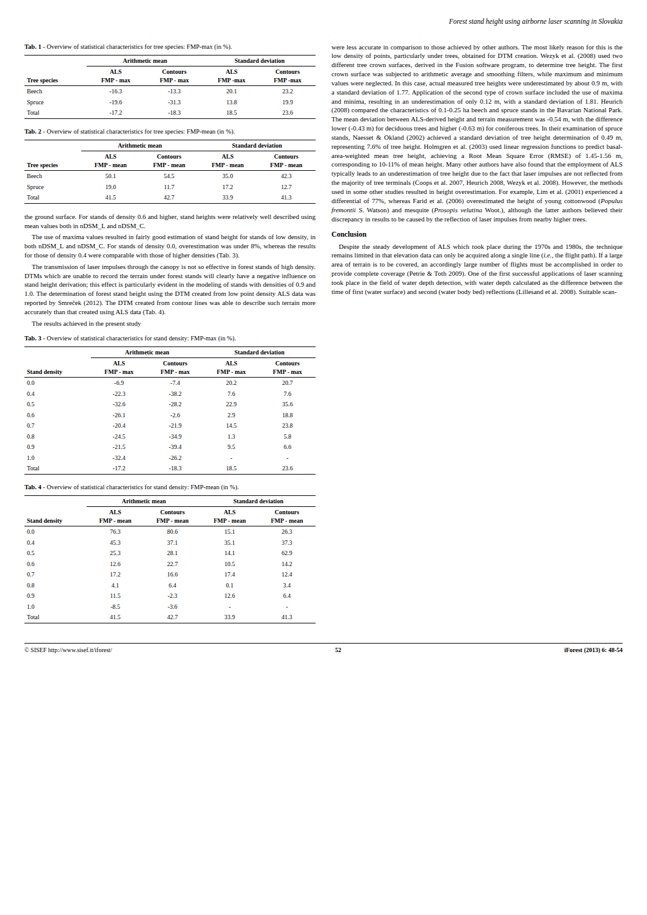Forest stand height using airborne laser scanning in Slovakia
Tab. 1 - Overview of statistical characteristics for tree species: FMP-max (in %).
| Tree species | Arithmetic mean | Standard deviation |
| --- | --- | --- |
| ALS FMP - max | Contours FMP - max | ALS FMP -max | Contours FMP -max |
| Beech | -16.3 | -13.3 | 20.1 | 23.2 |
| Spruce | -19.6 | -31.3 | 13.8 | 19.9 |
| Total | -17.2 | -18.3 | 18.5 | 23.6 |
Tab. 2 - Overview of statistical characteristics for tree species: FMP-mean (in %).
| Tree species | Arithmetic mean | Standard deviation |
| --- | --- | --- |
| ALS FMP - mean | Contours FMP - mean | ALS FMP - mean | Contours FMP - mean |
| Beech | 50.1 | 54.5 | 35.0 | 42.3 |
| Spruce | 19.0 | 11.7 | 17.2 | 12.7 |
| Total | 41.5 | 42.7 | 33.9 | 41.3 |
the ground surface. For stands of density 0.6 and higher, stand heights were relatively well described using mean values both in nDSM_L and nDSM_C.
The use of maxima values resulted in fairly good estimation of stand height for stands of low density, in both nDSM_L and nDSM_C. For stands of density 0.0, overestimation was under 8%, whereas the results for those of density 0.4 were comparable with those of higher densities (Tab. 3).
The transmission of laser impulses through the canopy is not so effective in forest stands of high density. DTMs which are unable to record the terrain under forest stands will clearly have a negative influence on stand height derivation; this effect is particularly evident in the modeling of stands with densities of 0.9 and 1.0. The determination of forest stand height using the DTM created from low point density ALS data was reported by Smreček (2012). The DTM created from contour lines was able to describe such terrain more accurately than that created using ALS data (Tab. 4).
The results achieved in the present study
Tab. 3 - Overview of statistical characteristics for stand density: FMP-max (in %).
| Stand density | Arithmetic mean | Standard deviation |
| --- | --- | --- |
| ALS FMP - max | Contours FMP - max | ALS FMP - max | Contours FMP - max |
| 0.0 | -6.9 | -7.4 | 20.2 | 20.7 |
| 0.4 | -22.3 | -38.2 | 7.6 | 7.6 |
| 0.5 | -32.6 | -28.2 | 22.9 | 35.6 |
| 0.6 | -26.1 | -2.6 | 2.9 | 18.8 |
| 0.7 | -20.4 | -21.9 | 14.5 | 23.8 |
| 0.8 | -24.5 | -34.9 | 1.3 | 5.8 |
| 0.9 | -21.5 | -39.4 | 9.5 | 6.6 |
| 1.0 | -32.4 | -26.2 | - | - |
| Total | -17.2 | -18.3 | 18.5 | 23.6 |
Tab. 4 - Overview of statistical characteristics for stand density: FMP-mean (in %).
| Stand density | Arithmetic mean | Standard deviation |
| --- | --- | --- |
| ALS FMP - mean | Contours FMP - mean | ALS FMP - mean | Contours FMP - mean |
| 0.0 | 76.3 | 80.6 | 15.1 | 26.3 |
| 0.4 | 45.3 | 37.1 | 35.1 | 37.3 |
| 0.5 | 25.3 | 28.1 | 14.1 | 62.9 |
| 0.6 | 12.6 | 22.7 | 10.5 | 14.2 |
| 0.7 | 17.2 | 16.6 | 17.4 | 12.4 |
| 0.8 | 4.1 | 6.4 | 0.1 | 3.4 |
| 0.9 | 11.5 | -2.3 | 12.6 | 6.4 |
| 1.0 | -8.5 | -3.6 | - | - |
| Total | 41.5 | 42.7 | 33.9 | 41.3 |
were less accurate in comparison to those achieved by other authors. The most likely reason for this is the low density of points, particularly under trees, obtained for DTM creation. Wezyk et al. (2008) used two different tree crown surfaces, derived in the Fusion software program, to determine tree height. The first crown surface was subjected to arithmetic average and smoothing filters, while maximum and minimum values were neglected. In this case, actual measured tree heights were underestimated by about 0.9 m, with a standard deviation of 1.77. Application of the second type of crown surface included the use of maxima and minima, resulting in an underestimation of only 0.12 m, with a standard deviation of 1.81. Heurich (2008) compared the characteristics of 0.1-0.25 ha beech and spruce stands in the Bavarian National Park. The mean deviation between ALS-derived height and terrain measurement was -0.54 m, with the difference lower (-0.43 m) for deciduous trees and higher (-0.63 m) for coniferous trees. In their examination of spruce stands, Naesset & Okland (2002) achieved a standard deviation of tree height determination of 0.49 m, representing 7.6% of tree height. Holmgren et al. (2003) used linear regression functions to predict basal-area-weighted mean tree height, achieving a Root Mean Square Error (RMSE) of 1.45-1.56 m, corresponding to 10-11% of mean height. Many other authors have also found that the employment of ALS typically leads to an underestimation of tree height due to the fact that laser impulses are not reflected from the majority of tree terminals (Coops et al. 2007, Heurich 2008, Wezyk et al. 2008). However, the methods used in some other studies resulted in height overestimation. For example, Lim et al. (2001) experienced a differential of 77%, whereas Farid et al. (2006) overestimated the height of young cottonwood (Populus fremontii S. Watson) and mesquite (Prosopis velutina Woot.), although the latter authors believed their discrepancy in results to be caused by the reflection of laser impulses from nearby higher trees.
Conclusion
Despite the steady development of ALS which took place during the 1970s and 1980s, the technique remains limited in that elevation data can only be acquired along a single line (i.e., the flight path). If a large area of terrain is to be covered, an accordingly large number of flights must be accomplished in order to provide complete coverage (Petrie & Toth 2009). One of the first successful applications of laser scanning took place in the field of water depth detection, with water depth calculated as the difference between the time of first (water surface) and second (water body bed) reflections (Lillesand et al. 2008). Suitable scan-
© SISEF http://www.sisef.it/iforest/
52
iForest (2013) 6: 48-54